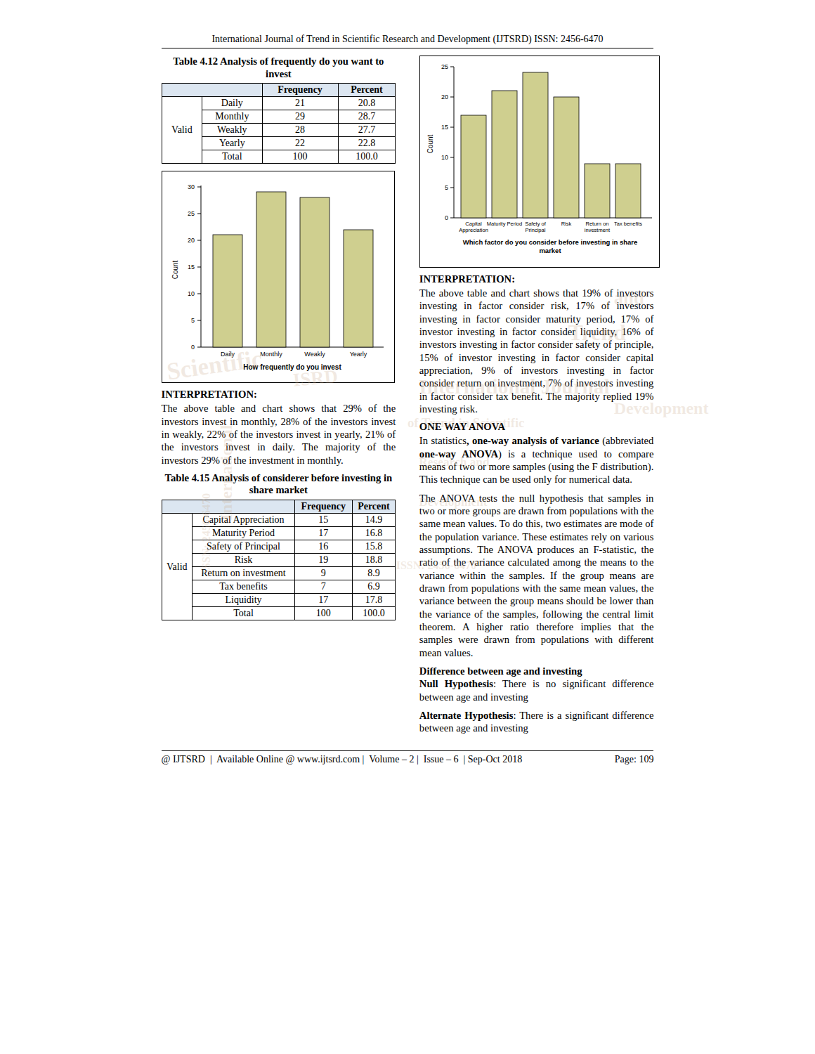International Journal of Trend in Scientific Research and Development (IJTSRD) ISSN: 2456-6470
Table 4.12 Analysis of frequently do you want to invest
| | Frequency | Percent |
| --- | --- | --- |
| Valid | Daily | 21 | 20.8 |
| Monthly | 29 | 28.7 |
| Weakly | 28 | 27.7 |
| Yearly | 22 | 22.8 |
| Total | 100 | 100.0 |
0 5 10 15 20 25 30 Count Daily Monthly Weakly Yearly How frequently do you invest
INTERPRETATION:
The above table and chart shows that 29% of the investors invest in monthly, 28% of the investors invest in weakly, 22% of the investors invest in yearly, 21% of the investors invest in daily. The majority of the investors 29% of the investment in monthly.
Table 4.15 Analysis of considerer before investing in share market
| | Frequency | Percent |
| --- | --- | --- |
| Valid | Capital Appreciation | 15 | 14.9 |
| Maturity Period | 17 | 16.8 |
| Safety of Principal | 16 | 15.8 |
| Risk | 19 | 18.8 |
| Return on investment | 9 | 8.9 |
| Tax benefits | 7 | 6.9 |
| Liquidity | 17 | 17.8 |
| Total | 100 | 100.0 |
0 5 10 15 20 25 Count Capital Appreciation Maturity Period Safety of Principal Risk Return on investment Tax benefits Which factor do you consider before investing in share market
INTERPRETATION:
The above table and chart shows that 19% of investors investing in factor consider risk, 17% of investors investing in factor consider maturity period, 17% of investor investing in factor consider liquidity, 16% of investors investing in factor consider safety of principle, 15% of investor investing in factor consider capital appreciation, 9% of investors investing in factor consider return on investment, 7% of investors investing in factor consider tax benefit. The majority replied 19% investing risk.
ONE WAY ANOVA
In statistics, one-way analysis of variance (abbreviated one-way ANOVA) is a technique used to compare means of two or more samples (using the F distribution). This technique can be used only for numerical data.
The ANOVA tests the null hypothesis that samples in two or more groups are drawn from populations with the same mean values. To do this, two estimates are mode of the population variance. These estimates rely on various assumptions. The ANOVA produces an F-statistic, the ratio of the variance calculated among the means to the variance within the samples. If the group means are drawn from populations with the same mean values, the variance between the group means should be lower than the variance of the samples, following the central limit theorem. A higher ratio therefore implies that the samples were drawn from populations with different mean values.
Difference between age and investing
Null Hypothesis: There is no significant difference between age and investing
Alternate Hypothesis: There is a significant difference between age and investing
@ IJTSRD | Available Online @ www.ijtsrd.com | Volume – 2 | Issue – 6 | Sep-Oct 2018
Page: 109
Scientific
International Journal
of Trend in Scientific
Research and
Development
Trend
ISRD
International
ISSN: 2456-6470
ISSN: 2456-6470
and
Development